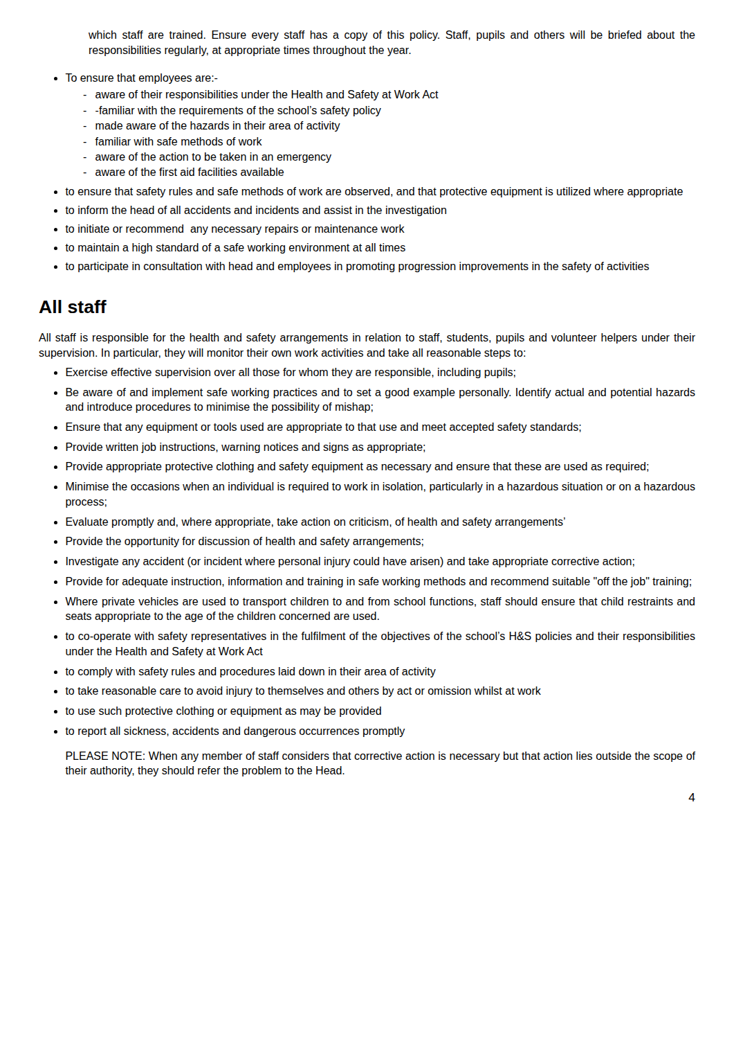which staff are trained. Ensure every staff has a copy of this policy. Staff, pupils and others will be briefed about the responsibilities regularly, at appropriate times throughout the year.
To ensure that employees are:-
aware of their responsibilities under the Health and Safety at Work Act
-familiar with the requirements of the school’s safety policy
made aware of the hazards in their area of activity
familiar with safe methods of work
aware of the action to be taken in an emergency
aware of the first aid facilities available
to ensure that safety rules and safe methods of work are observed, and that protective equipment is utilized where appropriate
to inform the head of all accidents and incidents and assist in the investigation
to initiate or recommend any necessary repairs or maintenance work
to maintain a high standard of a safe working environment at all times
to participate in consultation with head and employees in promoting progression improvements in the safety of activities
All staff
All staff is responsible for the health and safety arrangements in relation to staff, students, pupils and volunteer helpers under their supervision. In particular, they will monitor their own work activities and take all reasonable steps to:
Exercise effective supervision over all those for whom they are responsible, including pupils;
Be aware of and implement safe working practices and to set a good example personally. Identify actual and potential hazards and introduce procedures to minimise the possibility of mishap;
Ensure that any equipment or tools used are appropriate to that use and meet accepted safety standards;
Provide written job instructions, warning notices and signs as appropriate;
Provide appropriate protective clothing and safety equipment as necessary and ensure that these are used as required;
Minimise the occasions when an individual is required to work in isolation, particularly in a hazardous situation or on a hazardous process;
Evaluate promptly and, where appropriate, take action on criticism, of health and safety arrangements’
Provide the opportunity for discussion of health and safety arrangements;
Investigate any accident (or incident where personal injury could have arisen) and take appropriate corrective action;
Provide for adequate instruction, information and training in safe working methods and recommend suitable "off the job" training;
Where private vehicles are used to transport children to and from school functions, staff should ensure that child restraints and seats appropriate to the age of the children concerned are used.
to co-operate with safety representatives in the fulfilment of the objectives of the school’s H&S policies and their responsibilities under the Health and Safety at Work Act
to comply with safety rules and procedures laid down in their area of activity
to take reasonable care to avoid injury to themselves and others by act or omission whilst at work
to use such protective clothing or equipment as may be provided
to report all sickness, accidents and dangerous occurrences promptly
PLEASE NOTE: When any member of staff considers that corrective action is necessary but that action lies outside the scope of their authority, they should refer the problem to the Head.
4